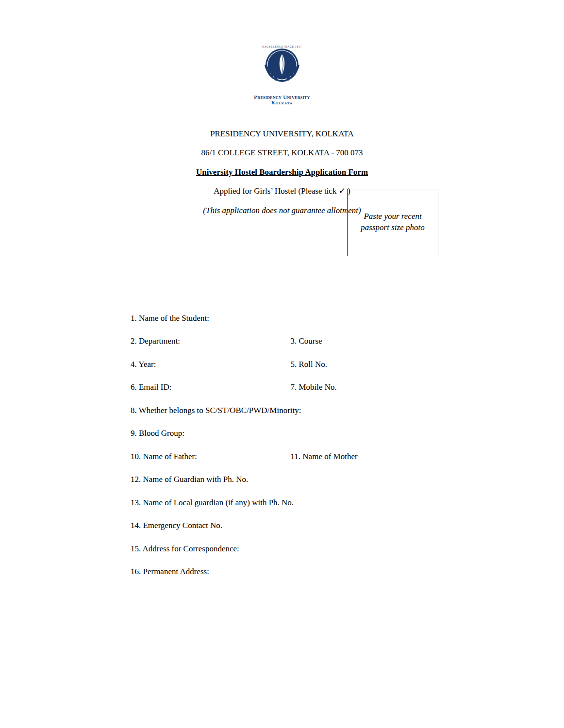EXCELLENCE SINCE 1817
Presidency University
Kolkata
PRESIDENCY UNIVERSITY, KOLKATA
86/1 COLLEGE STREET, KOLKATA - 700 073
University Hostel Boardership Application Form
Applied for Girls’ Hostel (Please tick ✓ )
(This application does not guarantee allotment)
Paste your recent passport size photo
1. Name of the Student:
2. Department:
3. Course
4. Year:
5. Roll No.
6. Email ID:
7. Mobile No.
8. Whether belongs to SC/ST/OBC/PWD/Minority:
9. Blood Group:
10. Name of Father:
11. Name of Mother
12. Name of Guardian with Ph. No.
13. Name of Local guardian (if any) with Ph. No.
14. Emergency Contact No.
15. Address for Correspondence:
16. Permanent Address: